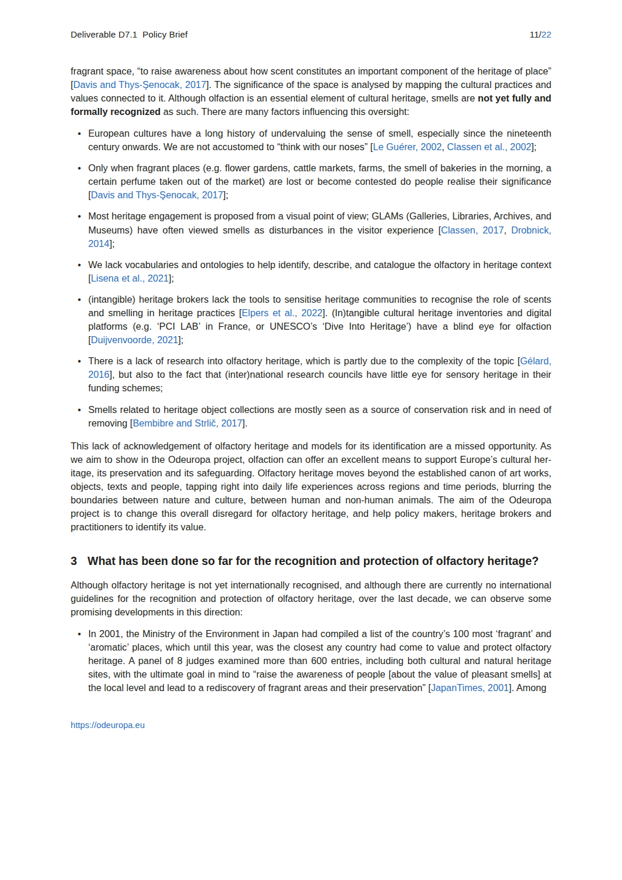Deliverable D7.1 Policy Brief
11/22
fragrant space, “to raise awareness about how scent constitutes an important component of the heritage of place” [Davis and Thys-Şenocak, 2017]. The significance of the space is analysed by mapping the cultural practices and values connected to it. Although olfaction is an essential element of cultural heritage, smells are not yet fully and formally recognized as such. There are many factors influencing this oversight:
European cultures have a long history of undervaluing the sense of smell, especially since the nineteenth century onwards. We are not accustomed to “think with our noses” [Le Guérer, 2002, Classen et al., 2002];
Only when fragrant places (e.g. flower gardens, cattle markets, farms, the smell of bakeries in the morning, a certain perfume taken out of the market) are lost or become contested do people realise their significance [Davis and Thys-Şenocak, 2017];
Most heritage engagement is proposed from a visual point of view; GLAMs (Galleries, Libraries, Archives, and Museums) have often viewed smells as disturbances in the visitor experience [Classen, 2017, Drobnick, 2014];
We lack vocabularies and ontologies to help identify, describe, and catalogue the olfactory in heritage context [Lisena et al., 2021];
(intangible) heritage brokers lack the tools to sensitise heritage communities to recognise the role of scents and smelling in heritage practices [Elpers et al., 2022]. (In)tangible cultural heritage inventories and digital platforms (e.g. ‘PCI LAB’ in France, or UNESCO’s ‘Dive Into Heritage’) have a blind eye for olfaction [Duijvenvoorde, 2021];
There is a lack of research into olfactory heritage, which is partly due to the complexity of the topic [Gélard, 2016], but also to the fact that (inter)national research councils have little eye for sensory heritage in their funding schemes;
Smells related to heritage object collections are mostly seen as a source of conservation risk and in need of removing [Bembibre and Strlič, 2017].
This lack of acknowledgement of olfactory heritage and models for its identification are a missed opportunity. As we aim to show in the Odeuropa project, olfaction can offer an excellent means to support Europe’s cultural heritage, its preservation and its safeguarding. Olfactory heritage moves beyond the established canon of art works, objects, texts and people, tapping right into daily life experiences across regions and time periods, blurring the boundaries between nature and culture, between human and non-human animals. The aim of the Odeuropa project is to change this overall disregard for olfactory heritage, and help policy makers, heritage brokers and practitioners to identify its value.
3 What has been done so far for the recognition and protection of olfactory heritage?
Although olfactory heritage is not yet internationally recognised, and although there are currently no international guidelines for the recognition and protection of olfactory heritage, over the last decade, we can observe some promising developments in this direction:
In 2001, the Ministry of the Environment in Japan had compiled a list of the country’s 100 most ‘fragrant’ and ‘aromatic’ places, which until this year, was the closest any country had come to value and protect olfactory heritage. A panel of 8 judges examined more than 600 entries, including both cultural and natural heritage sites, with the ultimate goal in mind to “raise the awareness of people [about the value of pleasant smells] at the local level and lead to a rediscovery of fragrant areas and their preservation” [JapanTimes, 2001]. Among
https://odeuropa.eu